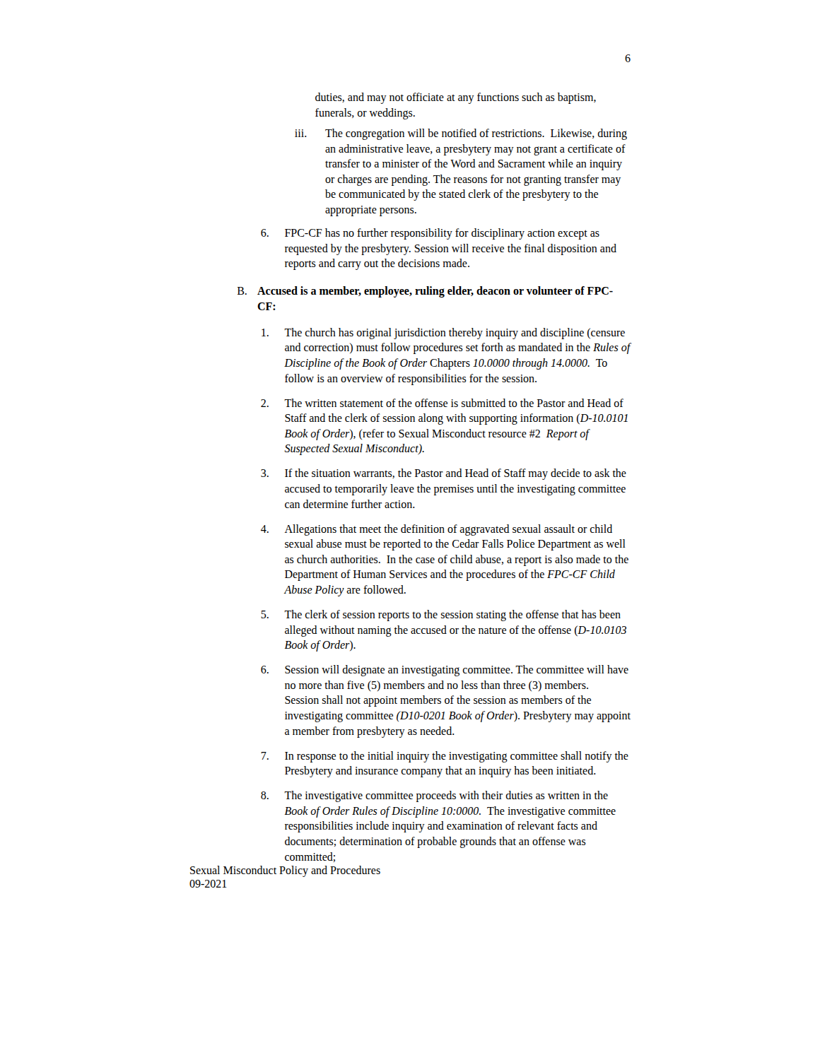6
duties, and may not officiate at any functions such as baptism, funerals, or weddings.
iii. The congregation will be notified of restrictions. Likewise, during an administrative leave, a presbytery may not grant a certificate of transfer to a minister of the Word and Sacrament while an inquiry or charges are pending. The reasons for not granting transfer may be communicated by the stated clerk of the presbytery to the appropriate persons.
6. FPC-CF has no further responsibility for disciplinary action except as requested by the presbytery. Session will receive the final disposition and reports and carry out the decisions made.
B. Accused is a member, employee, ruling elder, deacon or volunteer of FPC-CF:
1. The church has original jurisdiction thereby inquiry and discipline (censure and correction) must follow procedures set forth as mandated in the Rules of Discipline of the Book of Order Chapters 10.0000 through 14.0000. To follow is an overview of responsibilities for the session.
2. The written statement of the offense is submitted to the Pastor and Head of Staff and the clerk of session along with supporting information (D-10.0101 Book of Order), (refer to Sexual Misconduct resource #2 Report of Suspected Sexual Misconduct).
3. If the situation warrants, the Pastor and Head of Staff may decide to ask the accused to temporarily leave the premises until the investigating committee can determine further action.
4. Allegations that meet the definition of aggravated sexual assault or child sexual abuse must be reported to the Cedar Falls Police Department as well as church authorities. In the case of child abuse, a report is also made to the Department of Human Services and the procedures of the FPC-CF Child Abuse Policy are followed.
5. The clerk of session reports to the session stating the offense that has been alleged without naming the accused or the nature of the offense (D-10.0103 Book of Order).
6. Session will designate an investigating committee. The committee will have no more than five (5) members and no less than three (3) members. Session shall not appoint members of the session as members of the investigating committee (D10-0201 Book of Order). Presbytery may appoint a member from presbytery as needed.
7. In response to the initial inquiry the investigating committee shall notify the Presbytery and insurance company that an inquiry has been initiated.
8. The investigative committee proceeds with their duties as written in the Book of Order Rules of Discipline 10:0000. The investigative committee responsibilities include inquiry and examination of relevant facts and documents; determination of probable grounds that an offense was committed;
Sexual Misconduct Policy and Procedures
09-2021